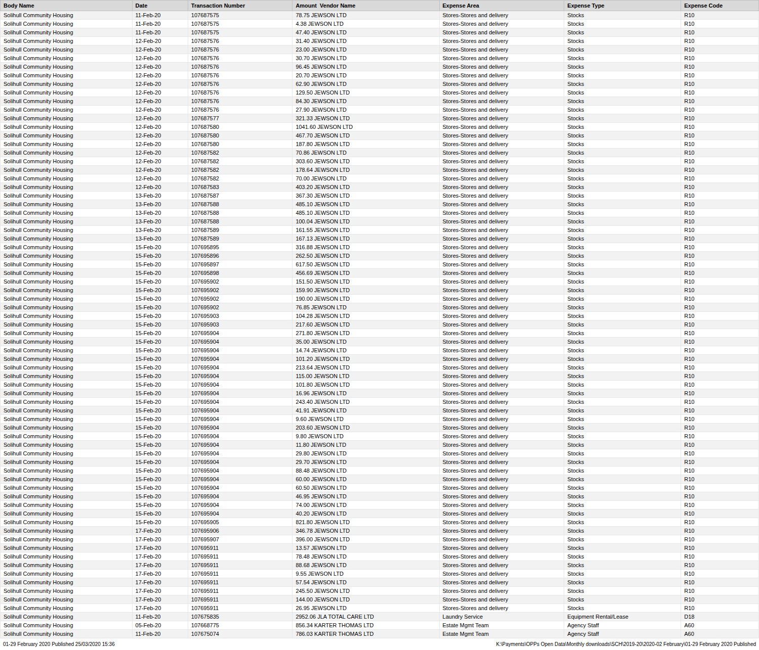| Body Name | Date | Transaction Number | Amount Vendor Name | Expense Area | Expense Type | Expense Code |
| --- | --- | --- | --- | --- | --- | --- |
| Solihull Community Housing | 11-Feb-20 | 107687575 | 78.75 JEWSON LTD | Stores-Stores and delivery | Stocks | R10 |
| Solihull Community Housing | 11-Feb-20 | 107687575 | 4.38 JEWSON LTD | Stores-Stores and delivery | Stocks | R10 |
| Solihull Community Housing | 11-Feb-20 | 107687575 | 47.40 JEWSON LTD | Stores-Stores and delivery | Stocks | R10 |
| Solihull Community Housing | 12-Feb-20 | 107687576 | 31.40 JEWSON LTD | Stores-Stores and delivery | Stocks | R10 |
| Solihull Community Housing | 12-Feb-20 | 107687576 | 23.00 JEWSON LTD | Stores-Stores and delivery | Stocks | R10 |
| Solihull Community Housing | 12-Feb-20 | 107687576 | 30.70 JEWSON LTD | Stores-Stores and delivery | Stocks | R10 |
| Solihull Community Housing | 12-Feb-20 | 107687576 | 96.45 JEWSON LTD | Stores-Stores and delivery | Stocks | R10 |
| Solihull Community Housing | 12-Feb-20 | 107687576 | 20.70 JEWSON LTD | Stores-Stores and delivery | Stocks | R10 |
| Solihull Community Housing | 12-Feb-20 | 107687576 | 62.90 JEWSON LTD | Stores-Stores and delivery | Stocks | R10 |
| Solihull Community Housing | 12-Feb-20 | 107687576 | 129.50 JEWSON LTD | Stores-Stores and delivery | Stocks | R10 |
| Solihull Community Housing | 12-Feb-20 | 107687576 | 84.30 JEWSON LTD | Stores-Stores and delivery | Stocks | R10 |
| Solihull Community Housing | 12-Feb-20 | 107687576 | 27.90 JEWSON LTD | Stores-Stores and delivery | Stocks | R10 |
| Solihull Community Housing | 12-Feb-20 | 107687577 | 321.33 JEWSON LTD | Stores-Stores and delivery | Stocks | R10 |
| Solihull Community Housing | 12-Feb-20 | 107687580 | 1041.60 JEWSON LTD | Stores-Stores and delivery | Stocks | R10 |
| Solihull Community Housing | 12-Feb-20 | 107687580 | 467.70 JEWSON LTD | Stores-Stores and delivery | Stocks | R10 |
| Solihull Community Housing | 12-Feb-20 | 107687580 | 187.80 JEWSON LTD | Stores-Stores and delivery | Stocks | R10 |
| Solihull Community Housing | 12-Feb-20 | 107687582 | 70.86 JEWSON LTD | Stores-Stores and delivery | Stocks | R10 |
| Solihull Community Housing | 12-Feb-20 | 107687582 | 303.60 JEWSON LTD | Stores-Stores and delivery | Stocks | R10 |
| Solihull Community Housing | 12-Feb-20 | 107687582 | 178.64 JEWSON LTD | Stores-Stores and delivery | Stocks | R10 |
| Solihull Community Housing | 12-Feb-20 | 107687582 | 70.00 JEWSON LTD | Stores-Stores and delivery | Stocks | R10 |
| Solihull Community Housing | 12-Feb-20 | 107687583 | 403.20 JEWSON LTD | Stores-Stores and delivery | Stocks | R10 |
| Solihull Community Housing | 13-Feb-20 | 107687587 | 367.30 JEWSON LTD | Stores-Stores and delivery | Stocks | R10 |
| Solihull Community Housing | 13-Feb-20 | 107687588 | 485.10 JEWSON LTD | Stores-Stores and delivery | Stocks | R10 |
| Solihull Community Housing | 13-Feb-20 | 107687588 | 485.10 JEWSON LTD | Stores-Stores and delivery | Stocks | R10 |
| Solihull Community Housing | 13-Feb-20 | 107687588 | 100.04 JEWSON LTD | Stores-Stores and delivery | Stocks | R10 |
| Solihull Community Housing | 13-Feb-20 | 107687589 | 161.55 JEWSON LTD | Stores-Stores and delivery | Stocks | R10 |
| Solihull Community Housing | 13-Feb-20 | 107687589 | 167.13 JEWSON LTD | Stores-Stores and delivery | Stocks | R10 |
| Solihull Community Housing | 15-Feb-20 | 107695895 | 316.88 JEWSON LTD | Stores-Stores and delivery | Stocks | R10 |
| Solihull Community Housing | 15-Feb-20 | 107695896 | 262.50 JEWSON LTD | Stores-Stores and delivery | Stocks | R10 |
| Solihull Community Housing | 15-Feb-20 | 107695897 | 617.50 JEWSON LTD | Stores-Stores and delivery | Stocks | R10 |
| Solihull Community Housing | 15-Feb-20 | 107695898 | 456.69 JEWSON LTD | Stores-Stores and delivery | Stocks | R10 |
| Solihull Community Housing | 15-Feb-20 | 107695902 | 151.50 JEWSON LTD | Stores-Stores and delivery | Stocks | R10 |
| Solihull Community Housing | 15-Feb-20 | 107695902 | 159.90 JEWSON LTD | Stores-Stores and delivery | Stocks | R10 |
| Solihull Community Housing | 15-Feb-20 | 107695902 | 190.00 JEWSON LTD | Stores-Stores and delivery | Stocks | R10 |
| Solihull Community Housing | 15-Feb-20 | 107695902 | 76.85 JEWSON LTD | Stores-Stores and delivery | Stocks | R10 |
| Solihull Community Housing | 15-Feb-20 | 107695903 | 104.28 JEWSON LTD | Stores-Stores and delivery | Stocks | R10 |
| Solihull Community Housing | 15-Feb-20 | 107695903 | 217.60 JEWSON LTD | Stores-Stores and delivery | Stocks | R10 |
| Solihull Community Housing | 15-Feb-20 | 107695904 | 271.80 JEWSON LTD | Stores-Stores and delivery | Stocks | R10 |
| Solihull Community Housing | 15-Feb-20 | 107695904 | 35.00 JEWSON LTD | Stores-Stores and delivery | Stocks | R10 |
| Solihull Community Housing | 15-Feb-20 | 107695904 | 14.74 JEWSON LTD | Stores-Stores and delivery | Stocks | R10 |
| Solihull Community Housing | 15-Feb-20 | 107695904 | 101.20 JEWSON LTD | Stores-Stores and delivery | Stocks | R10 |
| Solihull Community Housing | 15-Feb-20 | 107695904 | 213.64 JEWSON LTD | Stores-Stores and delivery | Stocks | R10 |
| Solihull Community Housing | 15-Feb-20 | 107695904 | 115.00 JEWSON LTD | Stores-Stores and delivery | Stocks | R10 |
| Solihull Community Housing | 15-Feb-20 | 107695904 | 101.80 JEWSON LTD | Stores-Stores and delivery | Stocks | R10 |
| Solihull Community Housing | 15-Feb-20 | 107695904 | 16.96 JEWSON LTD | Stores-Stores and delivery | Stocks | R10 |
| Solihull Community Housing | 15-Feb-20 | 107695904 | 243.40 JEWSON LTD | Stores-Stores and delivery | Stocks | R10 |
| Solihull Community Housing | 15-Feb-20 | 107695904 | 41.91 JEWSON LTD | Stores-Stores and delivery | Stocks | R10 |
| Solihull Community Housing | 15-Feb-20 | 107695904 | 9.60 JEWSON LTD | Stores-Stores and delivery | Stocks | R10 |
| Solihull Community Housing | 15-Feb-20 | 107695904 | 203.60 JEWSON LTD | Stores-Stores and delivery | Stocks | R10 |
| Solihull Community Housing | 15-Feb-20 | 107695904 | 9.80 JEWSON LTD | Stores-Stores and delivery | Stocks | R10 |
| Solihull Community Housing | 15-Feb-20 | 107695904 | 11.80 JEWSON LTD | Stores-Stores and delivery | Stocks | R10 |
| Solihull Community Housing | 15-Feb-20 | 107695904 | 29.80 JEWSON LTD | Stores-Stores and delivery | Stocks | R10 |
| Solihull Community Housing | 15-Feb-20 | 107695904 | 29.70 JEWSON LTD | Stores-Stores and delivery | Stocks | R10 |
| Solihull Community Housing | 15-Feb-20 | 107695904 | 88.48 JEWSON LTD | Stores-Stores and delivery | Stocks | R10 |
| Solihull Community Housing | 15-Feb-20 | 107695904 | 60.00 JEWSON LTD | Stores-Stores and delivery | Stocks | R10 |
| Solihull Community Housing | 15-Feb-20 | 107695904 | 60.50 JEWSON LTD | Stores-Stores and delivery | Stocks | R10 |
| Solihull Community Housing | 15-Feb-20 | 107695904 | 46.95 JEWSON LTD | Stores-Stores and delivery | Stocks | R10 |
| Solihull Community Housing | 15-Feb-20 | 107695904 | 74.00 JEWSON LTD | Stores-Stores and delivery | Stocks | R10 |
| Solihull Community Housing | 15-Feb-20 | 107695904 | 40.20 JEWSON LTD | Stores-Stores and delivery | Stocks | R10 |
| Solihull Community Housing | 15-Feb-20 | 107695905 | 821.80 JEWSON LTD | Stores-Stores and delivery | Stocks | R10 |
| Solihull Community Housing | 17-Feb-20 | 107695906 | 346.78 JEWSON LTD | Stores-Stores and delivery | Stocks | R10 |
| Solihull Community Housing | 17-Feb-20 | 107695907 | 396.00 JEWSON LTD | Stores-Stores and delivery | Stocks | R10 |
| Solihull Community Housing | 17-Feb-20 | 107695911 | 13.57 JEWSON LTD | Stores-Stores and delivery | Stocks | R10 |
| Solihull Community Housing | 17-Feb-20 | 107695911 | 78.48 JEWSON LTD | Stores-Stores and delivery | Stocks | R10 |
| Solihull Community Housing | 17-Feb-20 | 107695911 | 88.68 JEWSON LTD | Stores-Stores and delivery | Stocks | R10 |
| Solihull Community Housing | 17-Feb-20 | 107695911 | 9.55 JEWSON LTD | Stores-Stores and delivery | Stocks | R10 |
| Solihull Community Housing | 17-Feb-20 | 107695911 | 57.54 JEWSON LTD | Stores-Stores and delivery | Stocks | R10 |
| Solihull Community Housing | 17-Feb-20 | 107695911 | 245.50 JEWSON LTD | Stores-Stores and delivery | Stocks | R10 |
| Solihull Community Housing | 17-Feb-20 | 107695911 | 144.00 JEWSON LTD | Stores-Stores and delivery | Stocks | R10 |
| Solihull Community Housing | 17-Feb-20 | 107695911 | 26.95 JEWSON LTD | Stores-Stores and delivery | Stocks | R10 |
| Solihull Community Housing | 11-Feb-20 | 107675835 | 2952.06 JLA TOTAL CARE LTD | Laundry Service | Equipment Rental/Lease | D18 |
| Solihull Community Housing | 05-Feb-20 | 107668775 | 856.34 KARTER THOMAS LTD | Estate Mgmt Team | Agency Staff | A60 |
| Solihull Community Housing | 11-Feb-20 | 107675074 | 786.03 KARTER THOMAS LTD | Estate Mgmt Team | Agency Staff | A60 |
01-29 February 2020 Published 25/03/2020 15:36 K:\Payments\OPPs Open Data\Monthly downloads\SCH\2019-20\2020-02 February\01-29 February 2020 Published